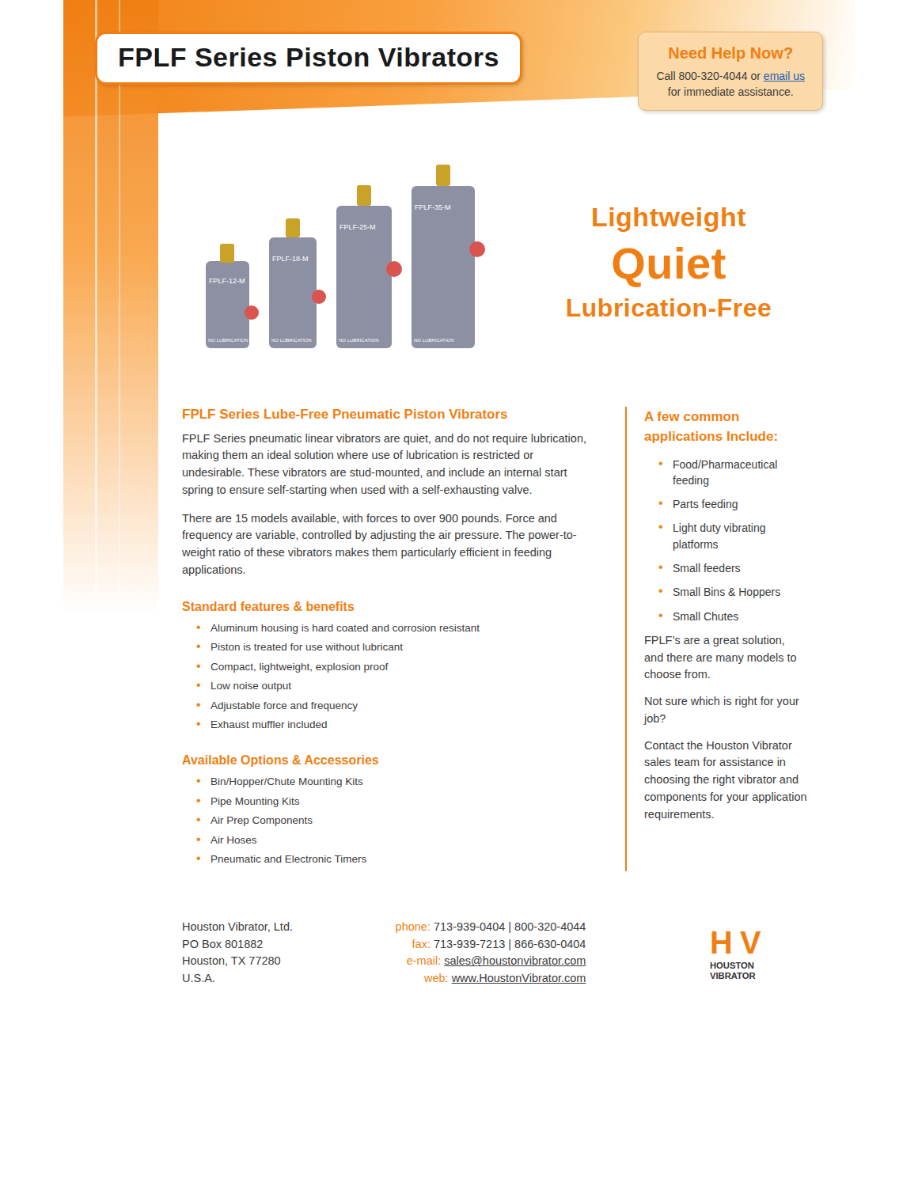FPLF Series Piston Vibrators
Need Help Now? Call 800-320-4044 or email us
for immediate assistance.
Lightweight
Quiet
Lubrication-Free
FPLF Series Lube-Free Pneumatic Piston Vibrators
FPLF Series pneumatic linear vibrators are quiet, and do not require lubrication, making them an ideal solution where use of lubrication is restricted or undesirable. These vibrators are stud-mounted, and include an internal start spring to ensure self-starting when used with a self-exhausting valve.
There are 15 models available, with forces to over 900 pounds. Force and frequency are variable, controlled by adjusting the air pressure. The power-to-weight ratio of these vibrators makes them particularly efficient in feeding applications.
Standard features & benefits
Aluminum housing is hard coated and corrosion resistant
Piston is treated for use without lubricant
Compact, lightweight, explosion proof
Low noise output
Adjustable force and frequency
Exhaust muffler included
Available Options & Accessories
Bin/Hopper/Chute Mounting Kits
Pipe Mounting Kits
Air Prep Components
Air Hoses
Pneumatic and Electronic Timers
A few common
applications Include:
Food/Pharmaceutical feeding
Parts feeding
Light duty vibrating platforms
Small feeders
Small Bins & Hoppers
Small Chutes
FPLF’s are a great solution, and there are many models to choose from.
Not sure which is right for your job?
Contact the Houston Vibrator sales team for assistance in choosing the right vibrator and components for your application requirements.
Houston Vibrator, Ltd.
PO Box 801882
Houston, TX 77280
U.S.A.
phone: 713-939-0404 | 800-320-4044
fax: 713-939-7213 | 866-630-0404
e-mail: sales@houstonvibrator.com
web: www.HoustonVibrator.com